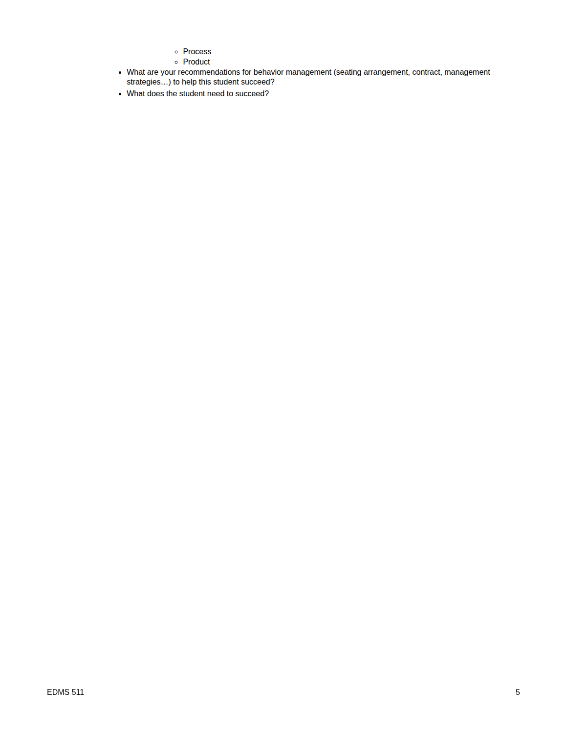Process
Product
What are your recommendations for behavior management (seating arrangement, contract, management strategies…) to help this student succeed?
What does the student need to succeed?
EDMS 511 5